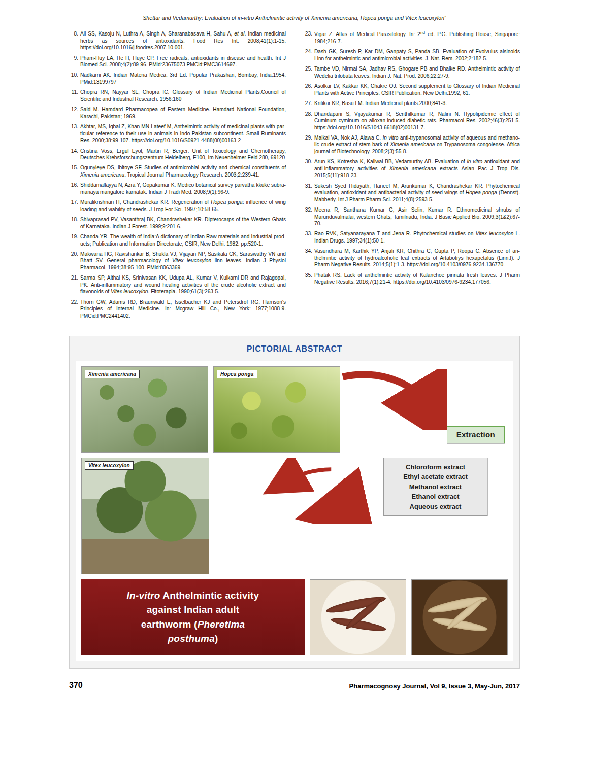Shettar and Vedamurthy: Evaluation of in-vitro Anthelmintic activity of Ximenia americana, Hopea ponga and Vitex leucoxylon”
8 Ali SS, Kasoju N, Luthra A, Singh A, Sharanabasava H, Sahu A, et al. Indian medicinal herbs as sources of antioxidants. Food Res Int. 2008;41(1):1-15. https://doi.org/10.1016/j.foodres.2007.10.001.
9 Pham-Huy LA, He H, Huyc CP. Free radicals, antioxidants in disease and health. Int J Biomed Sci. 2008;4(2):89-96. PMid:23675073 PMCid:PMC3614697.
10 Nadkarni AK. Indian Materia Medica. 3rd Ed. Popular Prakashan, Bombay, India.1954. PMid:13199797
11 Chopra RN, Nayyar SL, Chopra IC. Glossary of Indian Medicinal Plants.Council of Scientific and Industrial Research. 1956:160
12 Said M. Hamdard Pharmacopea of Eastern Medicine. Hamdard National Foundation, Karachi, Pakistan; 1969.
13 Akhtar, MS, Iqbal Z, Khan MN Lateef M, Anthelmintic activity of medicinal plants with particular reference to their use in animals in Indo-Pakistan subcontinent. Small Ruminants Res. 2000;38:99-107. https://doi.org/10.1016/S0921-4488(00)00163-2
14 Cristina Voss, Ergul Eyol, Martin R, Berger. Unit of Toxicology and Chemotherapy, Deutsches Krebsforschungszentrum Heidelberg, E100, Im Neuenheimer Feld 280, 69120
15 Ogunyleye DS, Ibitoye SF. Studies of antimicrobial activity and chemical constituents of Ximenia americana. Tropical Journal Pharmacology Research. 2003;2:239-41.
16 Shiddamallayya N, Azra Y, Gopakumar K. Medico botanical survey parvatha kkuke subramanaya mangalore karnatak. Indian J Tradi Med. 2008;9(1):96-9.
17 Muralikrishnan H, Chandrashekar KR. Regeneration of Hopea ponga: influence of wing loading and viability of seeds. J Trop For Sci. 1997;10:58-65.
18 Shivaprasad PV, Vasanthraj BK, Chandrashekar KR. Dipterocarps of the Western Ghats of Karnataka. Indian J Forest. 1999;9:201-6.
19 Chanda YR. The wealth of India:A dictionary of Indian Raw materials and Industrial products; Publication and Information Directorate, CSIR, New Delhi. 1982: pp:520-1.
20 Makwana HG, Ravishankar B, Shukla VJ, Vijayan NP, Sasikala CK, Saraswathy VN and Bhatt SV. General pharmacology of Vitex leucoxylon linn leaves. Indian J Physiol Pharmacol. 1994;38:95-100. PMid:8063369.
21 Sarma SP, Aithal KS, Srinivasan KK, Udupa AL, Kumar V, Kulkarni DR and Rajagopal, PK. Anti-inflammatory and wound healing activities of the crude alcoholic extract and flavonoids of Vitex leucoxylon. Fitoterapia. 1990;61(3):263-5.
22 Thorn GW, Adams RD, Braunwald E, Isselbacher KJ and Petersdrof RG. Harrison's Principles of Internal Medicine. In: Mcgraw Hill Co., New York: 1977;1088-9. PMCid:PMC2441402.
23 Vigar Z. Atlas of Medical Parasitology. In: 2nd ed. P.G. Publishing House, Singapore: 1984;216-7.
24 Dash GK, Suresh P, Kar DM, Ganpaty S, Panda SB. Evaluation of Evolvulus alsinoids Linn for anthelmintic and antimicrobial activities. J. Nat. Rem. 2002;2:182-5.
25 Tambe VD, Nirmal SA, Jadhav RS, Ghogare PB and Bhalke RD. Anthelmintic activity of Wedelia trilobata leaves. Indian J. Nat. Prod. 2006;22:27-9.
26 Asolkar LV, Kakkar KK, Chakre OJ. Second supplement to Glossary of Indian Medicinal Plants with Active Principles. CSIR Publication. New Delhi.1992, 61.
27 Kritikar KR, Basu LM. Indian Medicinal plants.2000;841-3.
28 Dhandapani S, Vijayakumar R, Senthilkumar R, Nalini N. Hypolipidemic effect of Cuminum cyminum on alloxan-induced diabetic rats. Pharmacol Res. 2002;46(3):251-5. https://doi.org/10.1016/S1043-6618(02)00131-7.
29 Maikai VA, Nok AJ, Alawa C. In vitro anti-trypanosomal activity of aqueous and methanolic crude extract of stem bark of Ximenia americana on Trypanosoma congolense. Africa journal of Biotechnology. 2008;2(3):55-8.
30 Arun KS, Kotresha K, Kaliwal BB, Vedamurthy AB. Evaluation of in vitro antioxidant and anti-inflammatory activities of Ximenia americana extracts Asian Pac J Trop Dis. 2015;5(11):918-23.
31 Sukesh Syed Hidayath, Haneef M, Arunkumar K, Chandrashekar KR. Phytochemical evaluation, antioxidant and antibacterial activity of seed wings of Hopea ponga (Dennst). Mabberly. Int J Pharm Pharm Sci. 2011;4(8):2593-5.
32 Meena R, Santhana Kumar G, Asir Selin, Kumar R. Ethnomedicinal shrubs of Marunduvalmalai, western Ghats, Tamilnadu, India. J Basic Applied Bio. 2009;3(1&2):67-70.
33 Rao RVK, Satyanarayana T and Jena R. Phytochemical studies on Vitex leucoxylon L. Indian Drugs. 1997;34(1):50-1.
34 Vasundhara M, Karthik YP, Anjali KR, Chithra C, Gupta P, Roopa C. Absence of anthelmintic activity of hydroalcoholic leaf extracts of Artabotrys hexapetalus (Linn.f). J Pharm Negative Results. 2014;5(1):1-3. https://doi.org/10.4103/0976-9234.136770.
35 Phatak RS. Lack of anthelmintic activity of Kalanchoe pinnata fresh leaves. J Pharm Negative Results. 2016;7(1):21-4. https://doi.org/10.4103/0976-9234.177056.
PICTORIAL ABSTRACT
Ximenia americana
Hopea ponga
Extraction
Vitex leucoxylon
Chloroform extract
Ethyl acetate extract
Methanol extract
Ethanol extract
Aqueous extract
In-vitro Anthelmintic activity
against Indian adult
earthworm (Pheretima
posthuma)
370
Pharmacognosy Journal, Vol 9, Issue 3, May-Jun, 2017